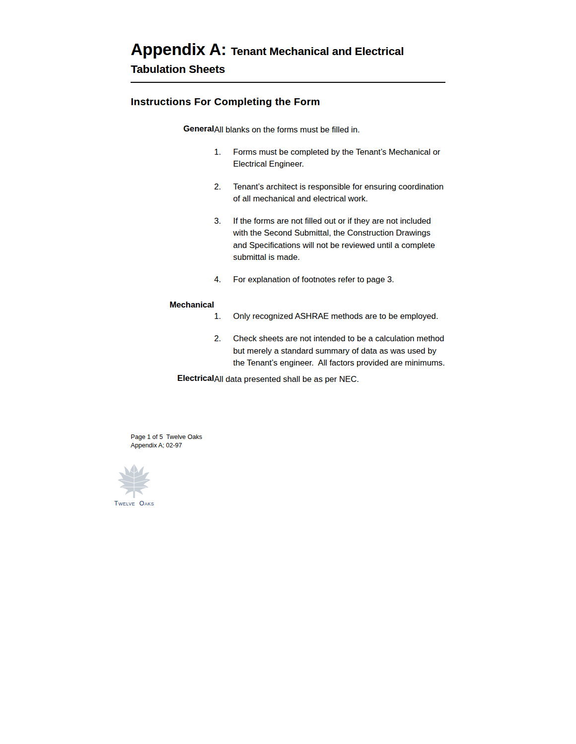Appendix A: Tenant Mechanical and Electrical Tabulation Sheets
Instructions For Completing the Form
| General | All blanks on the forms must be filled in. 1. Forms must be completed by the Tenant’s Mechanical or Electrical Engineer. 2. Tenant’s architect is responsible for ensuring coordination of all mechanical and electrical work. 3. If the forms are not filled out or if they are not included with the Second Submittal, the Construction Drawings and Specifications will not be reviewed until a complete submittal is made. 4. For explanation of footnotes refer to page 3. |
| Mechanical | 1. Only recognized ASHRAE methods are to be employed. 2. Check sheets are not intended to be a calculation method but merely a standard summary of data as was used by the Tenant’s engineer. All factors provided are minimums. |
| Electrical | All data presented shall be as per NEC. |
Page 1 of 5 Twelve Oaks
Appendix A; 02-97
Twelve Oaks